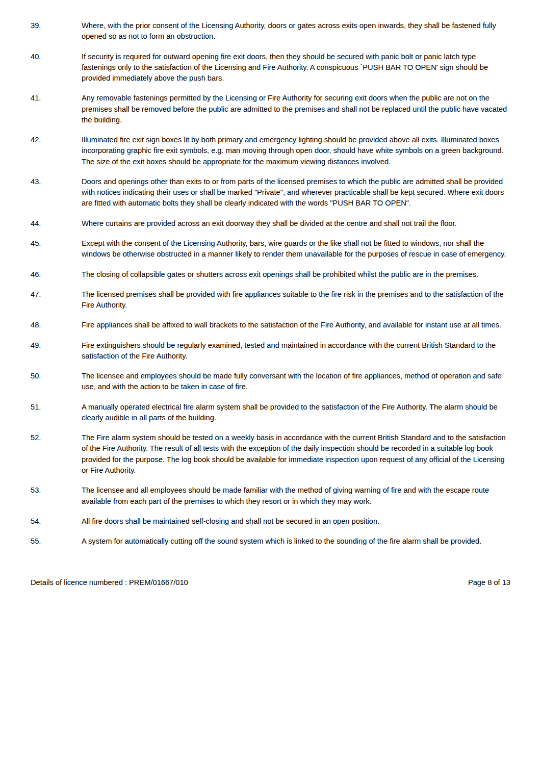39. Where, with the prior consent of the Licensing Authority, doors or gates across exits open inwards, they shall be fastened fully opened so as not to form an obstruction.
40. If security is required for outward opening fire exit doors, then they should be secured with panic bolt or panic latch type fastenings only to the satisfaction of the Licensing and Fire Authority. A conspicuous `PUSH BAR TO OPEN' sign should be provided immediately above the push bars.
41. Any removable fastenings permitted by the Licensing or Fire Authority for securing exit doors when the public are not on the premises shall be removed before the public are admitted to the premises and shall not be replaced until the public have vacated the building.
42. Illuminated fire exit sign boxes lit by both primary and emergency lighting should be provided above all exits. Illuminated boxes incorporating graphic fire exit symbols, e.g. man moving through open door, should have white symbols on a green background. The size of the exit boxes should be appropriate for the maximum viewing distances involved.
43. Doors and openings other than exits to or from parts of the licensed premises to which the public are admitted shall be provided with notices indicating their uses or shall be marked "Private", and wherever practicable shall be kept secured. Where exit doors are fitted with automatic bolts they shall be clearly indicated with the words "PUSH BAR TO OPEN".
44. Where curtains are provided across an exit doorway they shall be divided at the centre and shall not trail the floor.
45. Except with the consent of the Licensing Authority, bars, wire guards or the like shall not be fitted to windows, nor shall the windows be otherwise obstructed in a manner likely to render them unavailable for the purposes of rescue in case of emergency.
46. The closing of collapsible gates or shutters across exit openings shall be prohibited whilst the public are in the premises.
47. The licensed premises shall be provided with fire appliances suitable to the fire risk in the premises and to the satisfaction of the Fire Authority.
48. Fire appliances shall be affixed to wall brackets to the satisfaction of the Fire Authority, and available for instant use at all times.
49. Fire extinguishers should be regularly examined, tested and maintained in accordance with the current British Standard to the satisfaction of the Fire Authority.
50. The licensee and employees should be made fully conversant with the location of fire appliances, method of operation and safe use, and with the action to be taken in case of fire.
51. A manually operated electrical fire alarm system shall be provided to the satisfaction of the Fire Authority. The alarm should be clearly audible in all parts of the building.
52. The Fire alarm system should be tested on a weekly basis in accordance with the current British Standard and to the satisfaction of the Fire Authority. The result of all tests with the exception of the daily inspection should be recorded in a suitable log book provided for the purpose. The log book should be available for immediate inspection upon request of any official of the Licensing or Fire Authority.
53. The licensee and all employees should be made familiar with the method of giving warning of fire and with the escape route available from each part of the premises to which they resort or in which they may work.
54. All fire doors shall be maintained self-closing and shall not be secured in an open position.
55. A system for automatically cutting off the sound system which is linked to the sounding of the fire alarm shall be provided.
Details of licence numbered : PREM/01667/010 Page 8 of 13